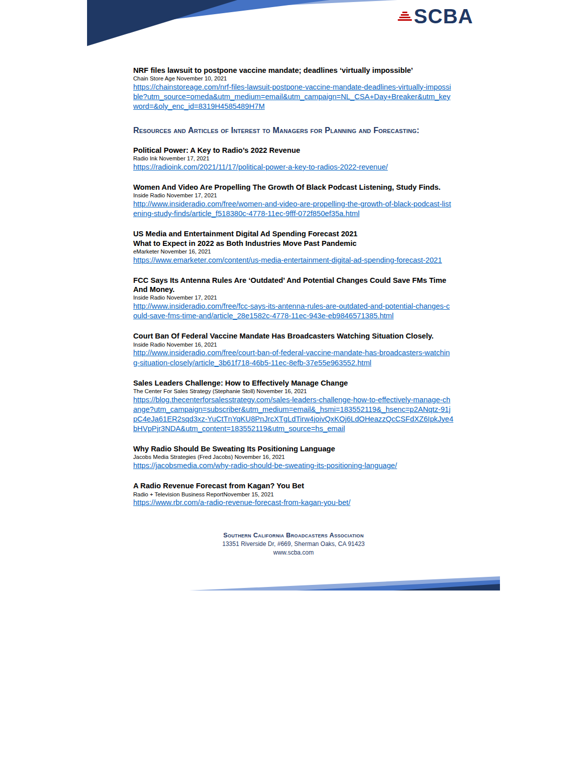SCBA
NRF files lawsuit to postpone vaccine mandate; deadlines ‘virtually impossible’
Chain Store Age November 10, 2021
https://chainstoreage.com/nrf-files-lawsuit-postpone-vaccine-mandate-deadlines-virtually-impossible?utm_source=omeda&utm_medium=email&utm_campaign=NL_CSA+Day+Breaker&utm_keyword=&oly_enc_id=8319H4585489H7M
Resources and Articles of Interest to Managers for Planning and Forecasting:
Political Power: A Key to Radio’s 2022 Revenue
Radio Ink November 17, 2021
https://radioink.com/2021/11/17/political-power-a-key-to-radios-2022-revenue/
Women And Video Are Propelling The Growth Of Black Podcast Listening, Study Finds.
Inside Radio November 17, 2021
http://www.insideradio.com/free/women-and-video-are-propelling-the-growth-of-black-podcast-listening-study-finds/article_f518380c-4778-11ec-9fff-072f850ef35a.html
US Media and Entertainment Digital Ad Spending Forecast 2021
What to Expect in 2022 as Both Industries Move Past Pandemic
eMarketer November 16, 2021
https://www.emarketer.com/content/us-media-entertainment-digital-ad-spending-forecast-2021
FCC Says Its Antenna Rules Are ‘Outdated’ And Potential Changes Could Save FMs Time And Money.
Inside Radio November 17, 2021
http://www.insideradio.com/free/fcc-says-its-antenna-rules-are-outdated-and-potential-changes-could-save-fms-time-and/article_28e1582c-4778-11ec-943e-eb9846571385.html
Court Ban Of Federal Vaccine Mandate Has Broadcasters Watching Situation Closely.
Inside Radio November 16, 2021
http://www.insideradio.com/free/court-ban-of-federal-vaccine-mandate-has-broadcasters-watching-situation-closely/article_3b61f718-46b5-11ec-8efb-37e55e963552.html
Sales Leaders Challenge: How to Effectively Manage Change
The Center For Sales Strategy (Stephanie Stoll) November 16, 2021
https://blog.thecenterforsalesstrategy.com/sales-leaders-challenge-how-to-effectively-manage-change?utm_campaign=subscriber&utm_medium=email&_hsmi=183552119&_hsenc=p2ANqtz-91jpC4eJa61ER2sqd3xz-YuCtTnYqKU8PnJrcXTgLdTirw4joivQxKOj6LdOHeazzQcCSFdXZ6IpkJye4bHVpPjr3NDA&utm_content=183552119&utm_source=hs_email
Why Radio Should Be Sweating Its Positioning Language
Jacobs Media Strategies (Fred Jacobs) November 16, 2021
https://jacobsmedia.com/why-radio-should-be-sweating-its-positioning-language/
A Radio Revenue Forecast from Kagan? You Bet
Radio + Television Business ReportNovember 15, 2021
https://www.rbr.com/a-radio-revenue-forecast-from-kagan-you-bet/
Southern California Broadcasters Association
13351 Riverside Dr, #669, Sherman Oaks, CA 91423
www.scba.com